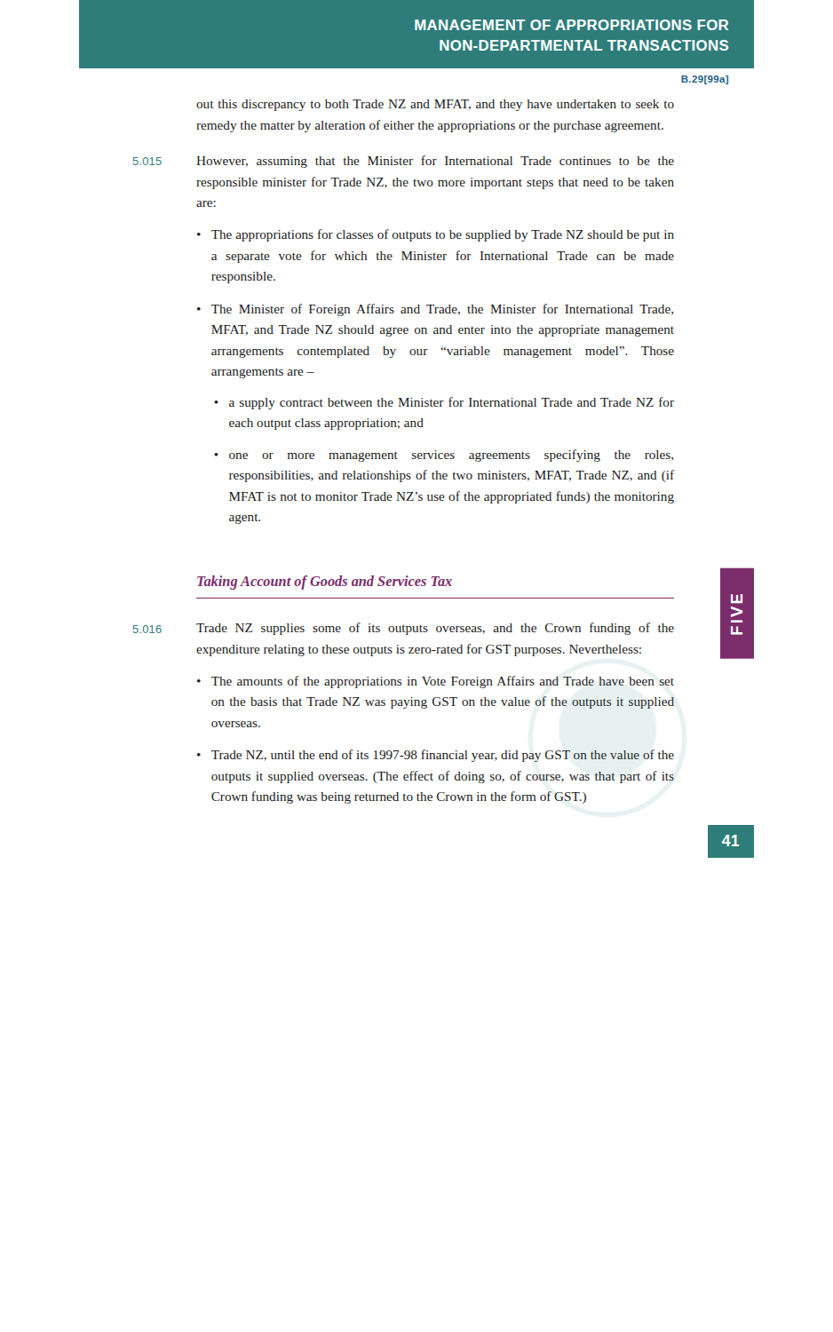Management of Appropriations for
Non-Departmental Transactions
B.29[99a]
out this discrepancy to both Trade NZ and MFAT, and they have undertaken to seek to remedy the matter by alteration of either the appropriations or the purchase agreement.
5.015
However, assuming that the Minister for International Trade continues to be the responsible minister for Trade NZ, the two more important steps that need to be taken are:
The appropriations for classes of outputs to be supplied by Trade NZ should be put in a separate vote for which the Minister for International Trade can be made responsible.
The Minister of Foreign Affairs and Trade, the Minister for International Trade, MFAT, and Trade NZ should agree on and enter into the appropriate management arrangements contemplated by our “variable management model”. Those arrangements are –
a supply contract between the Minister for International Trade and Trade NZ for each output class appropriation; and
one or more management services agreements specifying the roles, responsibilities, and relationships of the two ministers, MFAT, Trade NZ, and (if MFAT is not to monitor Trade NZ’s use of the appropriated funds) the monitoring agent.
Taking Account of Goods and Services Tax
5.016
Trade NZ supplies some of its outputs overseas, and the Crown funding of the expenditure relating to these outputs is zero-rated for GST purposes. Nevertheless:
The amounts of the appropriations in Vote Foreign Affairs and Trade have been set on the basis that Trade NZ was paying GST on the value of the outputs it supplied overseas.
Trade NZ, until the end of its 1997-98 financial year, did pay GST on the value of the outputs it supplied overseas. (The effect of doing so, of course, was that part of its Crown funding was being returned to the Crown in the form of GST.)
FIVE
41